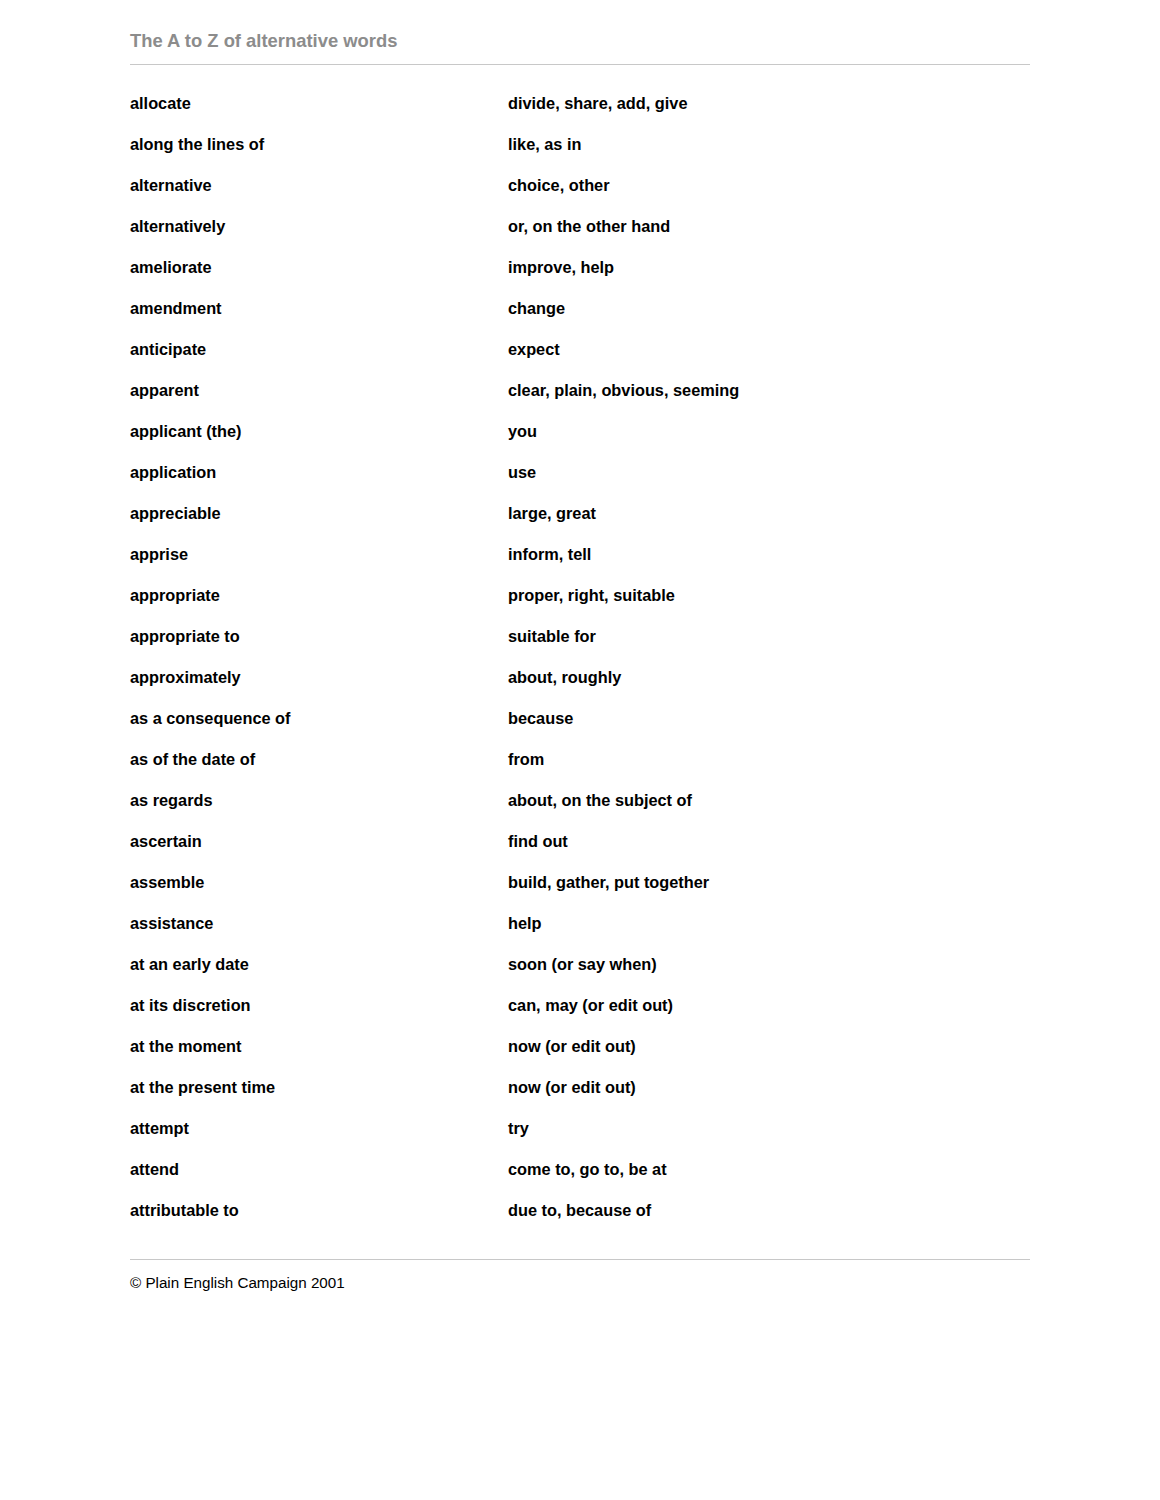The A to Z of alternative words
| allocate | divide, share, add, give |
| along the lines of | like, as in |
| alternative | choice, other |
| alternatively | or, on the other hand |
| ameliorate | improve, help |
| amendment | change |
| anticipate | expect |
| apparent | clear, plain, obvious, seeming |
| applicant (the) | you |
| application | use |
| appreciable | large, great |
| apprise | inform, tell |
| appropriate | proper, right, suitable |
| appropriate to | suitable for |
| approximately | about, roughly |
| as a consequence of | because |
| as of the date of | from |
| as regards | about, on the subject of |
| ascertain | find out |
| assemble | build, gather, put together |
| assistance | help |
| at an early date | soon (or say when) |
| at its discretion | can, may (or edit out) |
| at the moment | now (or edit out) |
| at the present time | now (or edit out) |
| attempt | try |
| attend | come to, go to, be at |
| attributable to | due to, because of |
© Plain English Campaign 2001